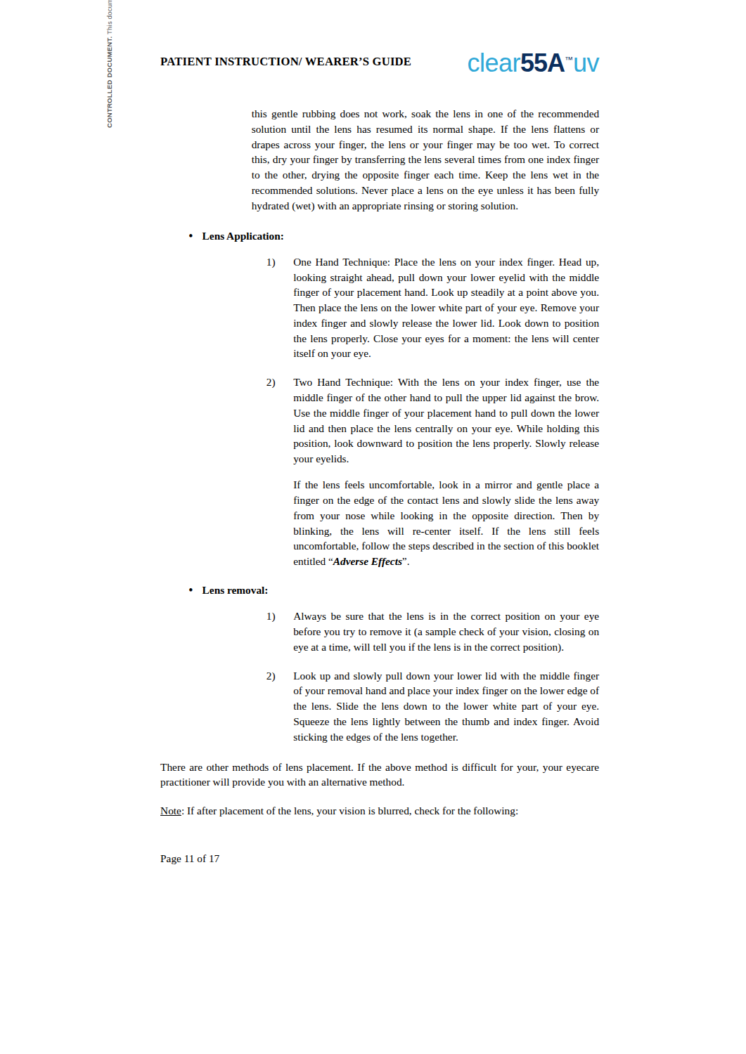CONTROLLED DOCUMENT. This document contains proprietary and confidential information which is owned by Clearlab SG Pte. Ltd. Any use of the information contained herein (including, but not limited to, total or partial reproduction, communication, or dissemination in any form) by persons other than the intended recipient(s) is prohibited.
PATIENT INSTRUCTION/ WEARER’S GUIDE
clear 55A™uv
this gentle rubbing does not work, soak the lens in one of the recommended solution until the lens has resumed its normal shape. If the lens flattens or drapes across your finger, the lens or your finger may be too wet. To correct this, dry your finger by transferring the lens several times from one index finger to the other, drying the opposite finger each time. Keep the lens wet in the recommended solutions. Never place a lens on the eye unless it has been fully hydrated (wet) with an appropriate rinsing or storing solution.
Lens Application:
One Hand Technique: Place the lens on your index finger. Head up, looking straight ahead, pull down your lower eyelid with the middle finger of your placement hand. Look up steadily at a point above you. Then place the lens on the lower white part of your eye. Remove your index finger and slowly release the lower lid. Look down to position the lens properly. Close your eyes for a moment: the lens will center itself on your eye.
Two Hand Technique: With the lens on your index finger, use the middle finger of the other hand to pull the upper lid against the brow. Use the middle finger of your placement hand to pull down the lower lid and then place the lens centrally on your eye. While holding this position, look downward to position the lens properly. Slowly release your eyelids.
If the lens feels uncomfortable, look in a mirror and gentle place a finger on the edge of the contact lens and slowly slide the lens away from your nose while looking in the opposite direction. Then by blinking, the lens will re-center itself. If the lens still feels uncomfortable, follow the steps described in the section of this booklet entitled “Adverse Effects”.
Lens removal:
Always be sure that the lens is in the correct position on your eye before you try to remove it (a sample check of your vision, closing on eye at a time, will tell you if the lens is in the correct position).
Look up and slowly pull down your lower lid with the middle finger of your removal hand and place your index finger on the lower edge of the lens. Slide the lens down to the lower white part of your eye. Squeeze the lens lightly between the thumb and index finger. Avoid sticking the edges of the lens together.
There are other methods of lens placement. If the above method is difficult for your, your eyecare practitioner will provide you with an alternative method.
Note: If after placement of the lens, your vision is blurred, check for the following:
Page 11 of 17